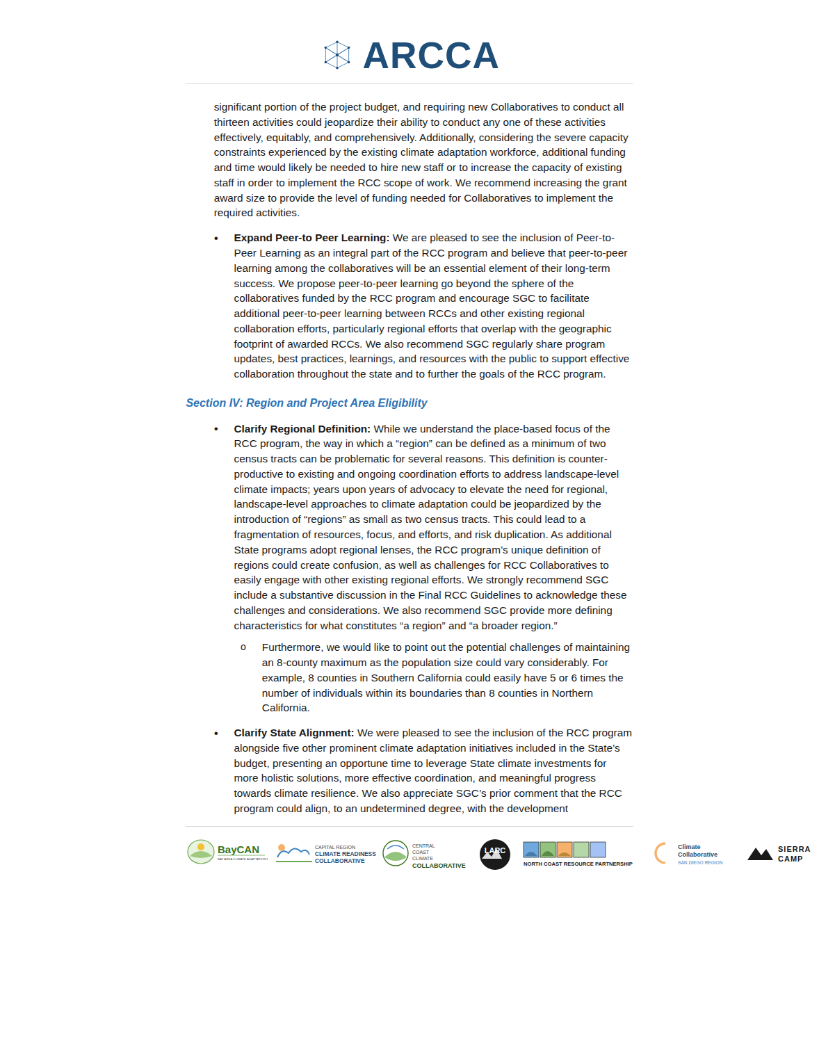ARCCA
significant portion of the project budget, and requiring new Collaboratives to conduct all thirteen activities could jeopardize their ability to conduct any one of these activities effectively, equitably, and comprehensively. Additionally, considering the severe capacity constraints experienced by the existing climate adaptation workforce, additional funding and time would likely be needed to hire new staff or to increase the capacity of existing staff in order to implement the RCC scope of work. We recommend increasing the grant award size to provide the level of funding needed for Collaboratives to implement the required activities.
Expand Peer-to Peer Learning: We are pleased to see the inclusion of Peer-to-Peer Learning as an integral part of the RCC program and believe that peer-to-peer learning among the collaboratives will be an essential element of their long-term success. We propose peer-to-peer learning go beyond the sphere of the collaboratives funded by the RCC program and encourage SGC to facilitate additional peer-to-peer learning between RCCs and other existing regional collaboration efforts, particularly regional efforts that overlap with the geographic footprint of awarded RCCs. We also recommend SGC regularly share program updates, best practices, learnings, and resources with the public to support effective collaboration throughout the state and to further the goals of the RCC program.
Section IV: Region and Project Area Eligibility
Clarify Regional Definition: While we understand the place-based focus of the RCC program, the way in which a “region” can be defined as a minimum of two census tracts can be problematic for several reasons. This definition is counter-productive to existing and ongoing coordination efforts to address landscape-level climate impacts; years upon years of advocacy to elevate the need for regional, landscape-level approaches to climate adaptation could be jeopardized by the introduction of “regions” as small as two census tracts. This could lead to a fragmentation of resources, focus, and efforts, and risk duplication. As additional State programs adopt regional lenses, the RCC program’s unique definition of regions could create confusion, as well as challenges for RCC Collaboratives to easily engage with other existing regional efforts. We strongly recommend SGC include a substantive discussion in the Final RCC Guidelines to acknowledge these challenges and considerations. We also recommend SGC provide more defining characteristics for what constitutes “a region” and “a broader region.”
Furthermore, we would like to point out the potential challenges of maintaining an 8-county maximum as the population size could vary considerably. For example, 8 counties in Southern California could easily have 5 or 6 times the number of individuals within its boundaries than 8 counties in Northern California.
Clarify State Alignment: We were pleased to see the inclusion of the RCC program alongside five other prominent climate adaptation initiatives included in the State’s budget, presenting an opportune time to leverage State climate investments for more holistic solutions, more effective coordination, and meaningful progress towards climate resilience. We also appreciate SGC’s prior comment that the RCC program could align, to an undetermined degree, with the development
BayCAN BAY AREA CLIMATE ADAPTATION NETWORK
CAPITAL REGION CLIMATE READINESS COLLABORATIVE
CENTRAL COAST CLIMATE COLLABORATIVE
LARC
NORTH COAST RESOURCE PARTNERSHIP
Climate Collaborative SAN DIEGO REGION
SIERRA CAMP